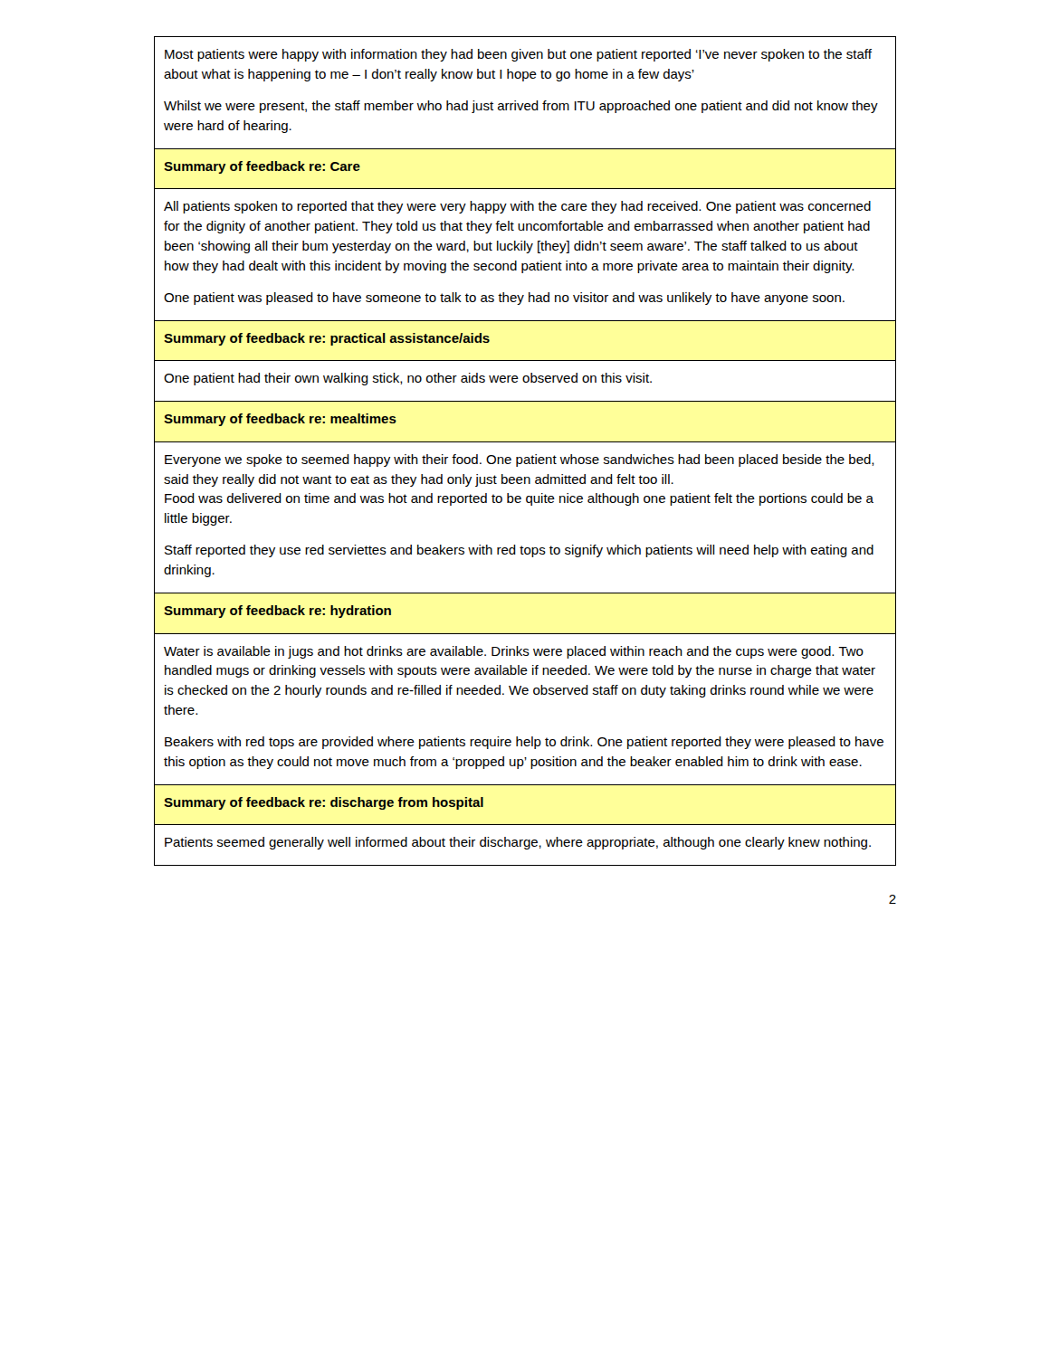| Most patients were happy with information they had been given but one patient reported ‘I’ve never spoken to the staff about what is happening to me – I don’t really know but I hope to go home in a few days’ Whilst we were present, the staff member who had just arrived from ITU approached one patient and did not know they were hard of hearing. |
| Summary of feedback re: Care |
| All patients spoken to reported that they were very happy with the care they had received. One patient was concerned for the dignity of another patient. They told us that they felt uncomfortable and embarrassed when another patient had been ‘showing all their bum yesterday on the ward, but luckily [they] didn’t seem aware’. The staff talked to us about how they had dealt with this incident by moving the second patient into a more private area to maintain their dignity. One patient was pleased to have someone to talk to as they had no visitor and was unlikely to have anyone soon. |
| Summary of feedback re: practical assistance/aids |
| One patient had their own walking stick, no other aids were observed on this visit. |
| Summary of feedback re: mealtimes |
| Everyone we spoke to seemed happy with their food. One patient whose sandwiches had been placed beside the bed, said they really did not want to eat as they had only just been admitted and felt too ill. Food was delivered on time and was hot and reported to be quite nice although one patient felt the portions could be a little bigger. Staff reported they use red serviettes and beakers with red tops to signify which patients will need help with eating and drinking. |
| Summary of feedback re: hydration |
| Water is available in jugs and hot drinks are available. Drinks were placed within reach and the cups were good. Two handled mugs or drinking vessels with spouts were available if needed. We were told by the nurse in charge that water is checked on the 2 hourly rounds and re-filled if needed. We observed staff on duty taking drinks round while we were there. Beakers with red tops are provided where patients require help to drink. One patient reported they were pleased to have this option as they could not move much from a ‘propped up’ position and the beaker enabled him to drink with ease. |
| Summary of feedback re: discharge from hospital |
| Patients seemed generally well informed about their discharge, where appropriate, although one clearly knew nothing. |
2